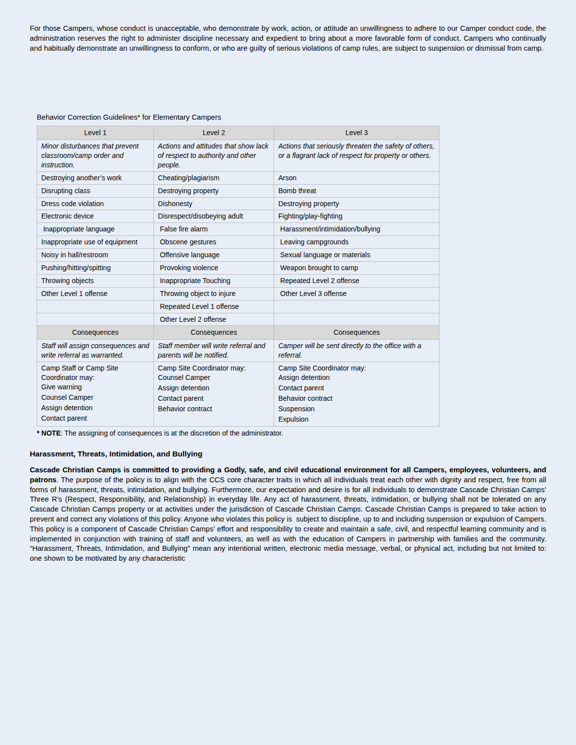For those Campers, whose conduct is unacceptable, who demonstrate by work, action, or attitude an unwillingness to adhere to our Camper conduct code, the administration reserves the right to administer discipline necessary and expedient to bring about a more favorable form of conduct. Campers who continually and habitually demonstrate an unwillingness to conform, or who are guilty of serious violations of camp rules, are subject to suspension or dismissal from camp.
Behavior Correction Guidelines* for Elementary Campers
| Level 1 | Level 2 | Level 3 |
| --- | --- | --- |
| Minor disturbances that prevent classroom/camp order and instruction. | Actions and attitudes that show lack of respect to authority and other people. | Actions that seriously threaten the safety of others, or a flagrant lack of respect for property or others. |
| Destroying another’s work | Cheating/plagiarism | Arson |
| Disrupting class | Destroying property | Bomb threat |
| Dress code violation | Dishonesty | Destroying property |
| Electronic device | Disrespect/disobeying adult | Fighting/play-fighting |
| Inappropriate language | False fire alarm | Harassment/intimidation/bullying |
| Inappropriate use of equipment | Obscene gestures | Leaving campgrounds |
| Noisy in hall/restroom | Offensive language | Sexual language or materials |
| Pushing/hitting/spitting | Provoking violence | Weapon brought to camp |
| Throwing objects | Inappropriate Touching | Repeated Level 2 offense |
| Other Level 1 offense | Throwing object to injure | Other Level 3 offense |
| | Repeated Level 1 offense | |
| | Other Level 2 offense | |
| Consequences | Consequences | Consequences |
| Staff will assign consequences and write referral as warranted. | Staff member will write referral and parents will be notified. | Camper will be sent directly to the office with a referral. |
| Camp Staff or Camp Site Coordinator may: Give warning Counsel Camper Assign detention Contact parent | Camp Site Coordinator may: Counsel Camper Assign detention Contact parent Behavior contract | Camp Site Coordinator may: Assign detention Contact parent Behavior contract Suspension Expulsion |
* NOTE: The assigning of consequences is at the discretion of the administrator.
Harassment, Threats, Intimidation, and Bullying
Cascade Christian Camps is committed to providing a Godly, safe, and civil educational environment for all Campers, employees, volunteers, and patrons. The purpose of the policy is to align with the CCS core character traits in which all individuals treat each other with dignity and respect, free from all forms of harassment, threats, intimidation, and bullying. Furthermore, our expectation and desire is for all individuals to demonstrate Cascade Christian Camps’ Three R’s (Respect, Responsibility, and Relationship) in everyday life. Any act of harassment, threats, intimidation, or bullying shall not be tolerated on any Cascade Christian Camps property or at activities under the jurisdiction of Cascade Christian Camps. Cascade Christian Camps is prepared to take action to prevent and correct any violations of this policy. Anyone who violates this policy is subject to discipline, up to and including suspension or expulsion of Campers. This policy is a component of Cascade Christian Camps’ effort and responsibility to create and maintain a safe, civil, and respectful learning community and is implemented in conjunction with training of staff and volunteers, as well as with the education of Campers in partnership with families and the community. “Harassment, Threats, Intimidation, and Bullying” mean any intentional written, electronic media message, verbal, or physical act, including but not limited to: one shown to be motivated by any characteristic